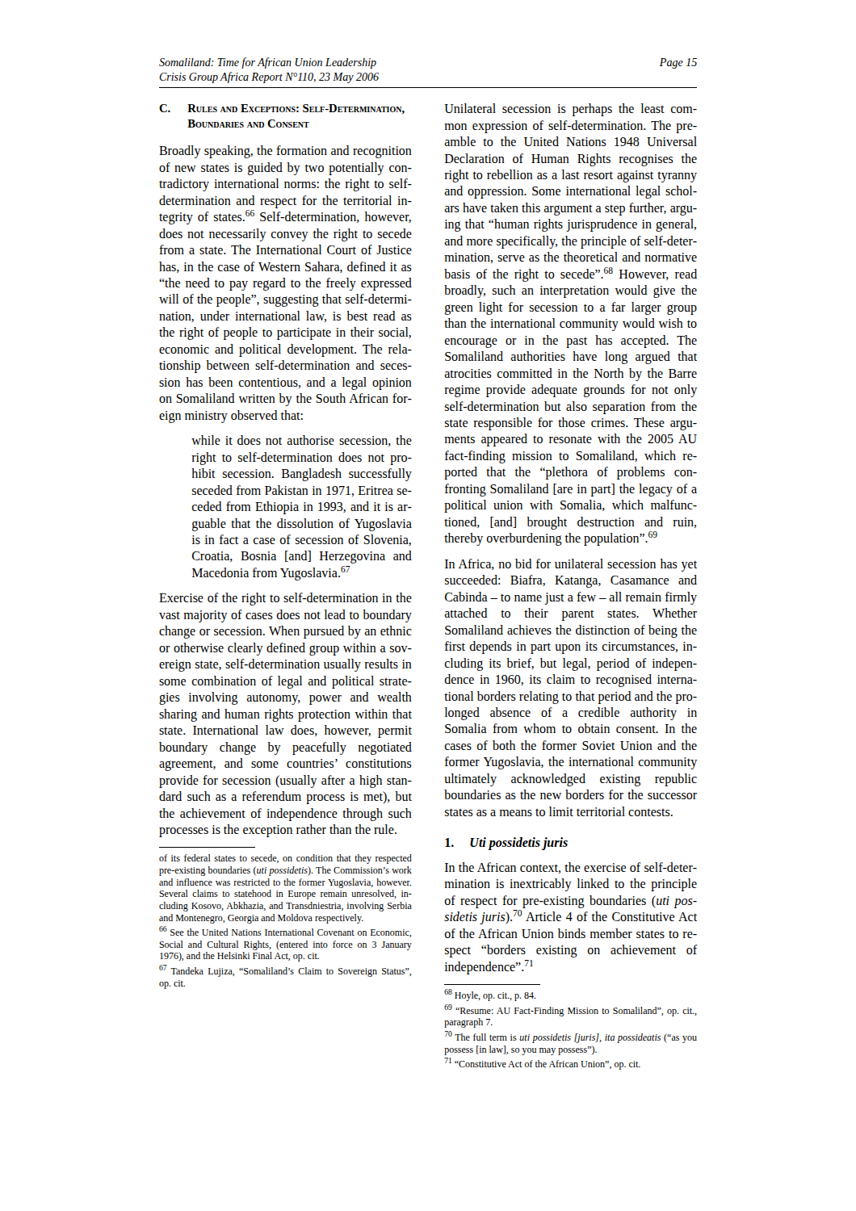Somaliland: Time for African Union Leadership
Crisis Group Africa Report N°110, 23 May 2006
Page 15
C. Rules and Exceptions: Self-Determination, Boundaries and Consent
Broadly speaking, the formation and recognition of new states is guided by two potentially contradictory international norms: the right to self-determination and respect for the territorial integrity of states.66 Self-determination, however, does not necessarily convey the right to secede from a state. The International Court of Justice has, in the case of Western Sahara, defined it as “the need to pay regard to the freely expressed will of the people”, suggesting that self-determination, under international law, is best read as the right of people to participate in their social, economic and political development. The relationship between self-determination and secession has been contentious, and a legal opinion on Somaliland written by the South African foreign ministry observed that:
while it does not authorise secession, the right to self-determination does not prohibit secession. Bangladesh successfully seceded from Pakistan in 1971, Eritrea seceded from Ethiopia in 1993, and it is arguable that the dissolution of Yugoslavia is in fact a case of secession of Slovenia, Croatia, Bosnia [and] Herzegovina and Macedonia from Yugoslavia.67
Exercise of the right to self-determination in the vast majority of cases does not lead to boundary change or secession. When pursued by an ethnic or otherwise clearly defined group within a sovereign state, self-determination usually results in some combination of legal and political strategies involving autonomy, power and wealth sharing and human rights protection within that state. International law does, however, permit boundary change by peacefully negotiated agreement, and some countries’ constitutions provide for secession (usually after a high standard such as a referendum process is met), but the achievement of independence through such processes is the exception rather than the rule.
of its federal states to secede, on condition that they respected pre-existing boundaries (uti possidetis). The Commission’s work and influence was restricted to the former Yugoslavia, however. Several claims to statehood in Europe remain unresolved, including Kosovo, Abkhazia, and Transdniestria, involving Serbia and Montenegro, Georgia and Moldova respectively.
66 See the United Nations International Covenant on Economic, Social and Cultural Rights, (entered into force on 3 January 1976), and the Helsinki Final Act, op. cit.
67 Tandeka Lujiza, “Somaliland’s Claim to Sovereign Status”, op. cit.
Unilateral secession is perhaps the least common expression of self-determination. The preamble to the United Nations 1948 Universal Declaration of Human Rights recognises the right to rebellion as a last resort against tyranny and oppression. Some international legal scholars have taken this argument a step further, arguing that “human rights jurisprudence in general, and more specifically, the principle of self-determination, serve as the theoretical and normative basis of the right to secede”.68 However, read broadly, such an interpretation would give the green light for secession to a far larger group than the international community would wish to encourage or in the past has accepted. The Somaliland authorities have long argued that atrocities committed in the North by the Barre regime provide adequate grounds for not only self-determination but also separation from the state responsible for those crimes. These arguments appeared to resonate with the 2005 AU fact-finding mission to Somaliland, which reported that the “plethora of problems confronting Somaliland [are in part] the legacy of a political union with Somalia, which malfunctioned, [and] brought destruction and ruin, thereby overburdening the population”.69
In Africa, no bid for unilateral secession has yet succeeded: Biafra, Katanga, Casamance and Cabinda – to name just a few – all remain firmly attached to their parent states. Whether Somaliland achieves the distinction of being the first depends in part upon its circumstances, including its brief, but legal, period of independence in 1960, its claim to recognised international borders relating to that period and the prolonged absence of a credible authority in Somalia from whom to obtain consent. In the cases of both the former Soviet Union and the former Yugoslavia, the international community ultimately acknowledged existing republic boundaries as the new borders for the successor states as a means to limit territorial contests.
1. Uti possidetis juris
In the African context, the exercise of self-determination is inextricably linked to the principle of respect for pre-existing boundaries (uti possidetis juris).70 Article 4 of the Constitutive Act of the African Union binds member states to respect “borders existing on achievement of independence”.71
68 Hoyle, op. cit., p. 84.
69 “Resume: AU Fact-Finding Mission to Somaliland”, op. cit., paragraph 7.
70 The full term is uti possidetis [juris], ita possideatis (“as you possess [in law], so you may possess”).
71 “Constitutive Act of the African Union”, op. cit.